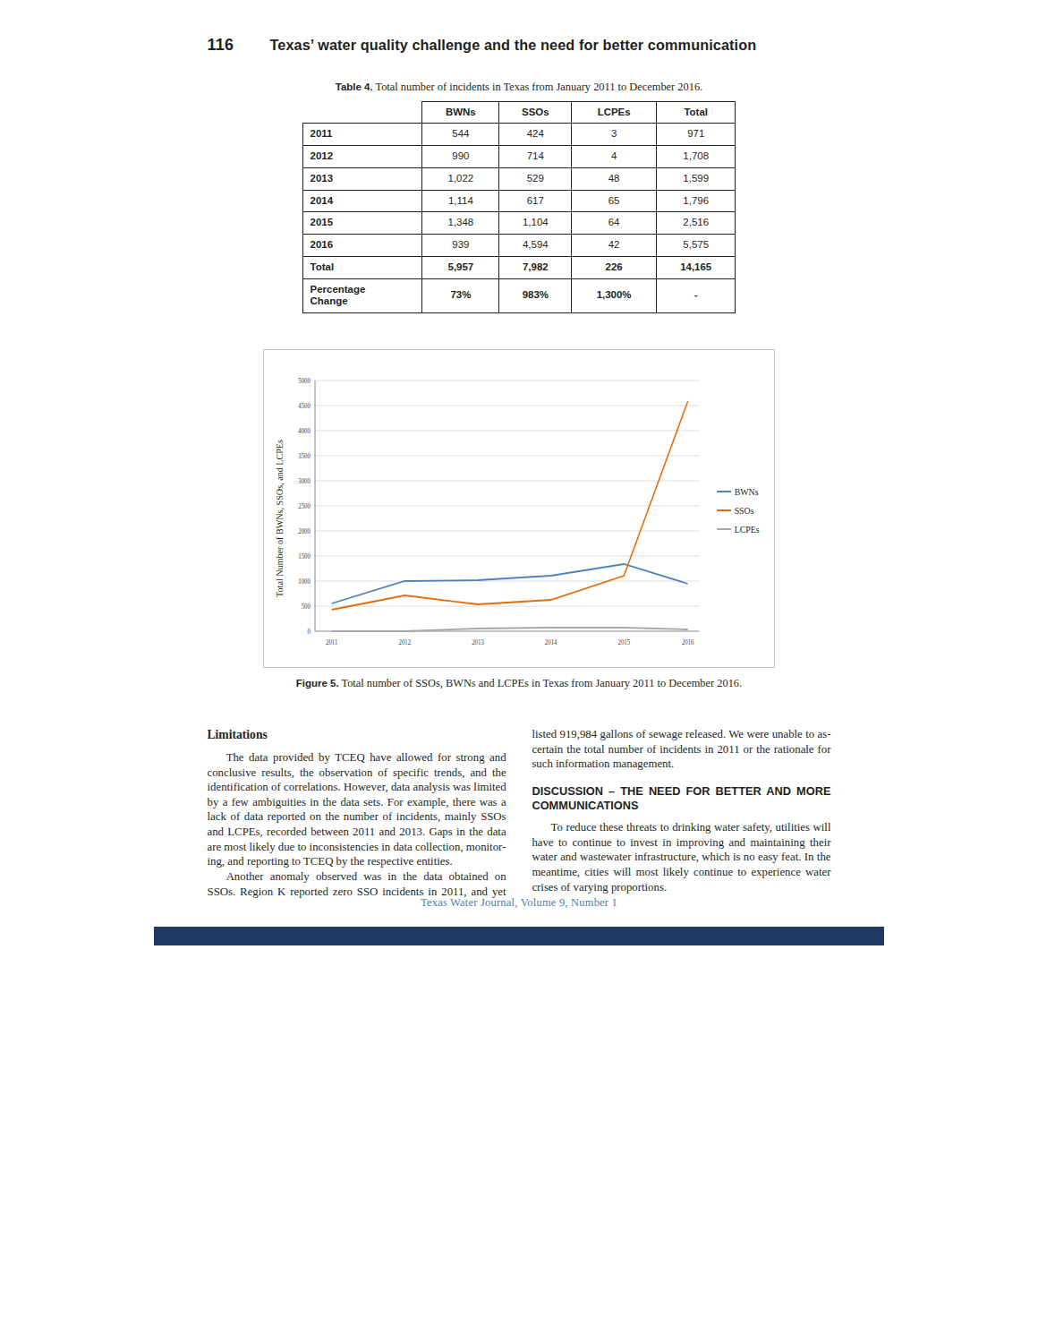116
Texas’ water quality challenge and the need for better communication
Table 4. Total number of incidents in Texas from January 2011 to December 2016.
| | BWNs | SSOs | LCPEs | Total |
| --- | --- | --- | --- | --- |
| 2011 | 544 | 424 | 3 | 971 |
| 2012 | 990 | 714 | 4 | 1,708 |
| 2013 | 1,022 | 529 | 48 | 1,599 |
| 2014 | 1,114 | 617 | 65 | 1,796 |
| 2015 | 1,348 | 1,104 | 64 | 2,516 |
| 2016 | 939 | 4,594 | 42 | 5,575 |
| Total | 5,957 | 7,982 | 226 | 14,165 |
| Percentage Change | 73% | 983% | 1,300% | - |
Total Number of BWNs, SSOs, and LCPEs
5000 4500 4000 3500 3000 2500 2000 1500 1000 500 0 2011 2012 2013 2014 2015 2016
BWNs
SSOs
LCPEs
Figure 5. Total number of SSOs, BWNs and LCPEs in Texas from January 2011 to December 2016.
Limitations
The data provided by TCEQ have allowed for strong and conclusive results, the observation of specific trends, and the identification of correlations. However, data analysis was limited by a few ambiguities in the data sets. For example, there was a lack of data reported on the number of incidents, mainly SSOs and LCPEs, recorded between 2011 and 2013. Gaps in the data are most likely due to inconsistencies in data collection, monitoring, and reporting to TCEQ by the respective entities.
Another anomaly observed was in the data obtained on SSOs. Region K reported zero SSO incidents in 2011, and yet listed 919,984 gallons of sewage released. We were unable to ascertain the total number of incidents in 2011 or the rationale for such information management.
DISCUSSION – THE NEED FOR BETTER AND MORE COMMUNICATIONS
To reduce these threats to drinking water safety, utilities will have to continue to invest in improving and maintaining their water and wastewater infrastructure, which is no easy feat. In the meantime, cities will most likely continue to experience water crises of varying proportions.
Texas Water Journal, Volume 9, Number 1